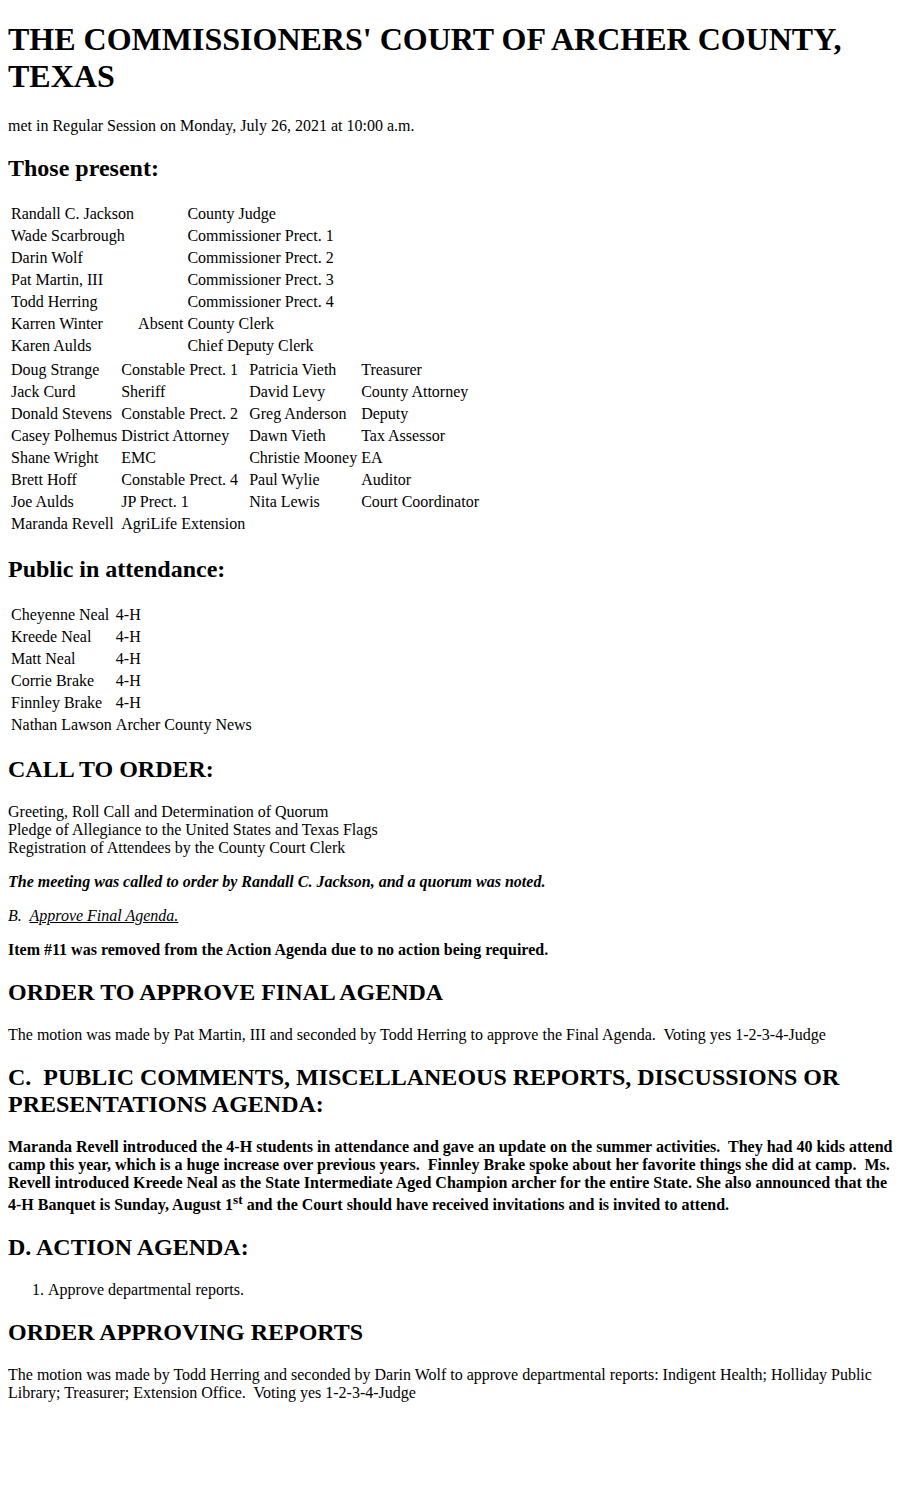THE COMMISSIONERS' COURT OF ARCHER COUNTY, TEXAS
met in Regular Session on Monday, July 26, 2021 at 10:00 a.m.
Those present:
| Randall C. Jackson | | County Judge |
| Wade Scarbrough | | Commissioner Prect. 1 |
| Darin Wolf | | Commissioner Prect. 2 |
| Pat Martin, III | | Commissioner Prect. 3 |
| Todd Herring | | Commissioner Prect. 4 |
| Karren Winter | Absent | County Clerk |
| Karen Aulds | | Chief Deputy Clerk |
| Doug Strange | Constable Prect. 1 | Patricia Vieth | Treasurer |
| Jack Curd | Sheriff | David Levy | County Attorney |
| Donald Stevens | Constable Prect. 2 | Greg Anderson | Deputy |
| Casey Polhemus | District Attorney | Dawn Vieth | Tax Assessor |
| Shane Wright | EMC | Christie Mooney | EA |
| Brett Hoff | Constable Prect. 4 | Paul Wylie | Auditor |
| Joe Aulds | JP Prect. 1 | Nita Lewis | Court Coordinator |
| Maranda Revell | AgriLife Extension | | |
Public in attendance:
| Cheyenne Neal | 4-H |
| Kreede Neal | 4-H |
| Matt Neal | 4-H |
| Corrie Brake | 4-H |
| Finnley Brake | 4-H |
| Nathan Lawson | Archer County News |
CALL TO ORDER:
Greeting, Roll Call and Determination of Quorum
Pledge of Allegiance to the United States and Texas Flags
Registration of Attendees by the County Court Clerk
The meeting was called to order by Randall C. Jackson, and a quorum was noted.
B. Approve Final Agenda.
Item #11 was removed from the Action Agenda due to no action being required.
ORDER TO APPROVE FINAL AGENDA
The motion was made by Pat Martin, III and seconded by Todd Herring to approve the Final Agenda. Voting yes 1-2-3-4-Judge
C. PUBLIC COMMENTS, MISCELLANEOUS REPORTS, DISCUSSIONS OR PRESENTATIONS AGENDA:
Maranda Revell introduced the 4-H students in attendance and gave an update on the summer activities. They had 40 kids attend camp this year, which is a huge increase over previous years. Finnley Brake spoke about her favorite things she did at camp. Ms. Revell introduced Kreede Neal as the State Intermediate Aged Champion archer for the entire State. She also announced that the 4-H Banquet is Sunday, August 1st and the Court should have received invitations and is invited to attend.
D. ACTION AGENDA:
Approve departmental reports.
ORDER APPROVING REPORTS
The motion was made by Todd Herring and seconded by Darin Wolf to approve departmental reports: Indigent Health; Holliday Public Library; Treasurer; Extension Office. Voting yes 1-2-3-4-Judge